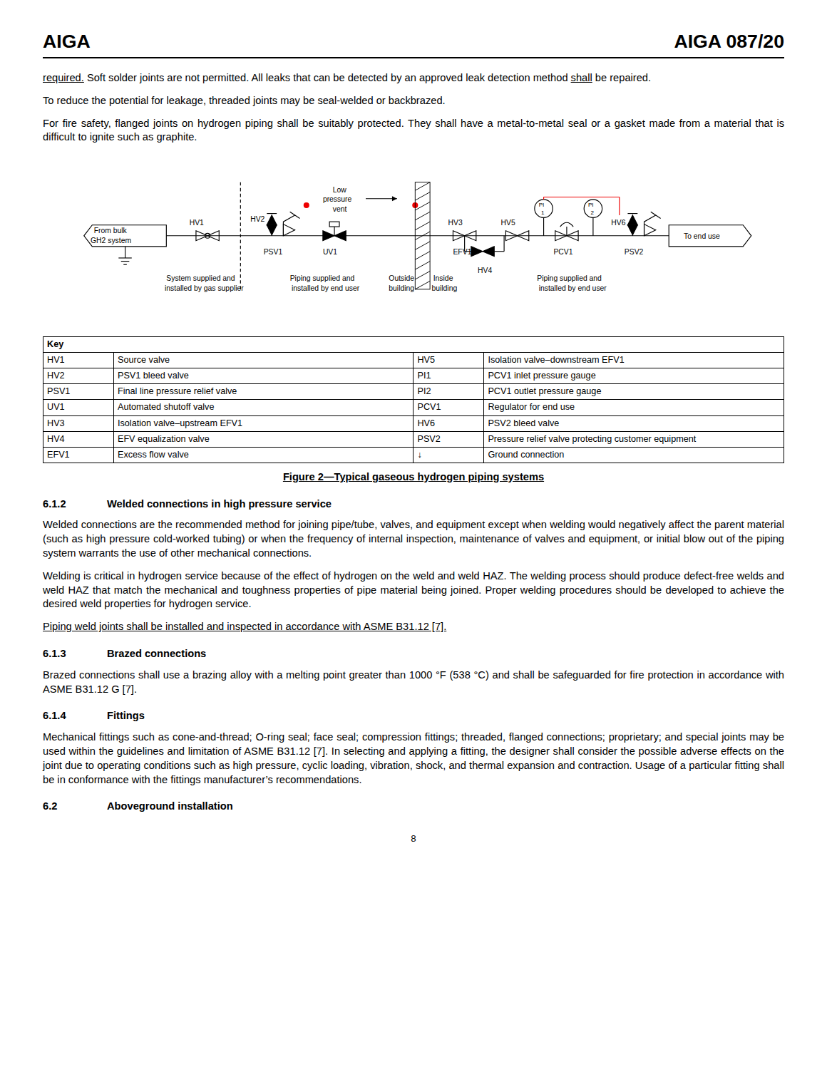AIGA AIGA 087/20
required. Soft solder joints are not permitted. All leaks that can be detected by an approved leak detection method shall be repaired.
To reduce the potential for leakage, threaded joints may be seal-welded or backbrazed.
For fire safety, flanged joints on hydrogen piping shall be suitably protected. They shall have a metal-to-metal seal or a gasket made from a material that is difficult to ignite such as graphite.
From bulk GH2 system HV1 HV2 PSV1 Low pressure vent UV1 HV3 EFV1 HV4 HV5 PI 1 PCV1 PI 2 HV6 PSV2 To end use System supplied and installed by gas supplier Piping supplied and installed by end user Outside building Inside building Piping supplied and installed by end user
| Key |
| --- |
| HV1 | Source valve | HV5 | Isolation valve–downstream EFV1 |
| HV2 | PSV1 bleed valve | PI1 | PCV1 inlet pressure gauge |
| PSV1 | Final line pressure relief valve | PI2 | PCV1 outlet pressure gauge |
| UV1 | Automated shutoff valve | PCV1 | Regulator for end use |
| HV3 | Isolation valve–upstream EFV1 | HV6 | PSV2 bleed valve |
| HV4 | EFV equalization valve | PSV2 | Pressure relief valve protecting customer equipment |
| EFV1 | Excess flow valve | ↓ | Ground connection |
Figure 2—Typical gaseous hydrogen piping systems
6.1.2 Welded connections in high pressure service
Welded connections are the recommended method for joining pipe/tube, valves, and equipment except when welding would negatively affect the parent material (such as high pressure cold-worked tubing) or when the frequency of internal inspection, maintenance of valves and equipment, or initial blow out of the piping system warrants the use of other mechanical connections.
Welding is critical in hydrogen service because of the effect of hydrogen on the weld and weld HAZ. The welding process should produce defect-free welds and weld HAZ that match the mechanical and toughness properties of pipe material being joined. Proper welding procedures should be developed to achieve the desired weld properties for hydrogen service.
Piping weld joints shall be installed and inspected in accordance with ASME B31.12 [7].
6.1.3 Brazed connections
Brazed connections shall use a brazing alloy with a melting point greater than 1000 °F (538 °C) and shall be safeguarded for fire protection in accordance with ASME B31.12 G [7].
6.1.4 Fittings
Mechanical fittings such as cone-and-thread; O-ring seal; face seal; compression fittings; threaded, flanged connections; proprietary; and special joints may be used within the guidelines and limitation of ASME B31.12 [7]. In selecting and applying a fitting, the designer shall consider the possible adverse effects on the joint due to operating conditions such as high pressure, cyclic loading, vibration, shock, and thermal expansion and contraction. Usage of a particular fitting shall be in conformance with the fittings manufacturer’s recommendations.
6.2 Aboveground installation
8